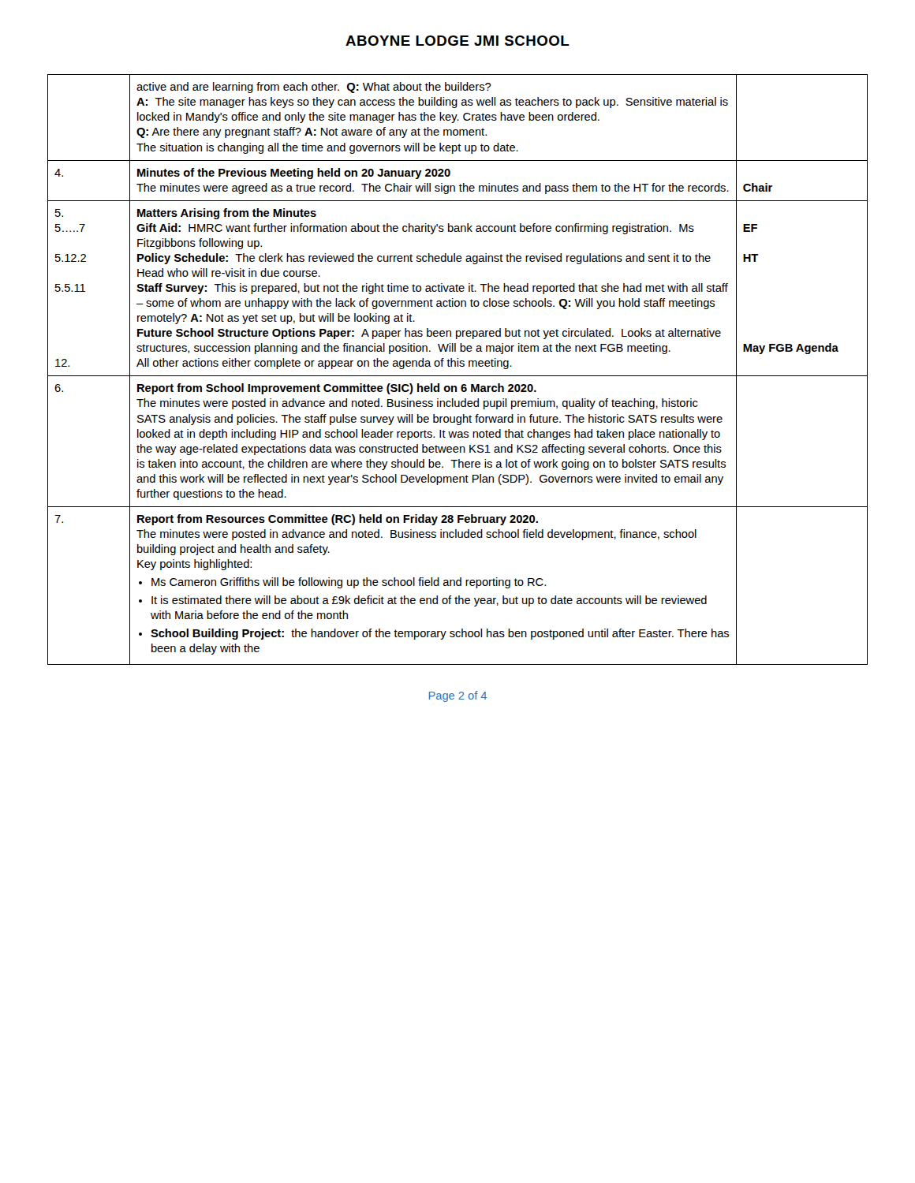ABOYNE LODGE JMI SCHOOL
| | active and are learning from each other. Q: What about the builders? A: The site manager has keys so they can access the building as well as teachers to pack up. Sensitive material is locked in Mandy's office and only the site manager has the key. Crates have been ordered. Q: Are there any pregnant staff? A: Not aware of any at the moment. The situation is changing all the time and governors will be kept up to date. | |
| 4. | Minutes of the Previous Meeting held on 20 January 2020 The minutes were agreed as a true record. The Chair will sign the minutes and pass them to the HT for the records. | Chair |
| 5. 5…..7 5.12.2 5.5.11 12. | Matters Arising from the Minutes Gift Aid: HMRC want further information about the charity's bank account before confirming registration. Ms Fitzgibbons following up. Policy Schedule: The clerk has reviewed the current schedule against the revised regulations and sent it to the Head who will re-visit in due course. Staff Survey: This is prepared, but not the right time to activate it. The head reported that she had met with all staff – some of whom are unhappy with the lack of government action to close schools. Q: Will you hold staff meetings remotely? A: Not as yet set up, but will be looking at it. Future School Structure Options Paper: A paper has been prepared but not yet circulated. Looks at alternative structures, succession planning and the financial position. Will be a major item at the next FGB meeting. All other actions either complete or appear on the agenda of this meeting. | EF HT May FGB Agenda |
| 6. | Report from School Improvement Committee (SIC) held on 6 March 2020. The minutes were posted in advance and noted. Business included pupil premium, quality of teaching, historic SATS analysis and policies. The staff pulse survey will be brought forward in future. The historic SATS results were looked at in depth including HIP and school leader reports. It was noted that changes had taken place nationally to the way age-related expectations data was constructed between KS1 and KS2 affecting several cohorts. Once this is taken into account, the children are where they should be. There is a lot of work going on to bolster SATS results and this work will be reflected in next year's School Development Plan (SDP). Governors were invited to email any further questions to the head. | |
| 7. | Report from Resources Committee (RC) held on Friday 28 February 2020. The minutes were posted in advance and noted. Business included school field development, finance, school building project and health and safety. Key points highlighted: Ms Cameron Griffiths will be following up the school field and reporting to RC. It is estimated there will be about a £9k deficit at the end of the year, but up to date accounts will be reviewed with Maria before the end of the month School Building Project: the handover of the temporary school has ben postponed until after Easter. There has been a delay with the | |
Page 2 of 4